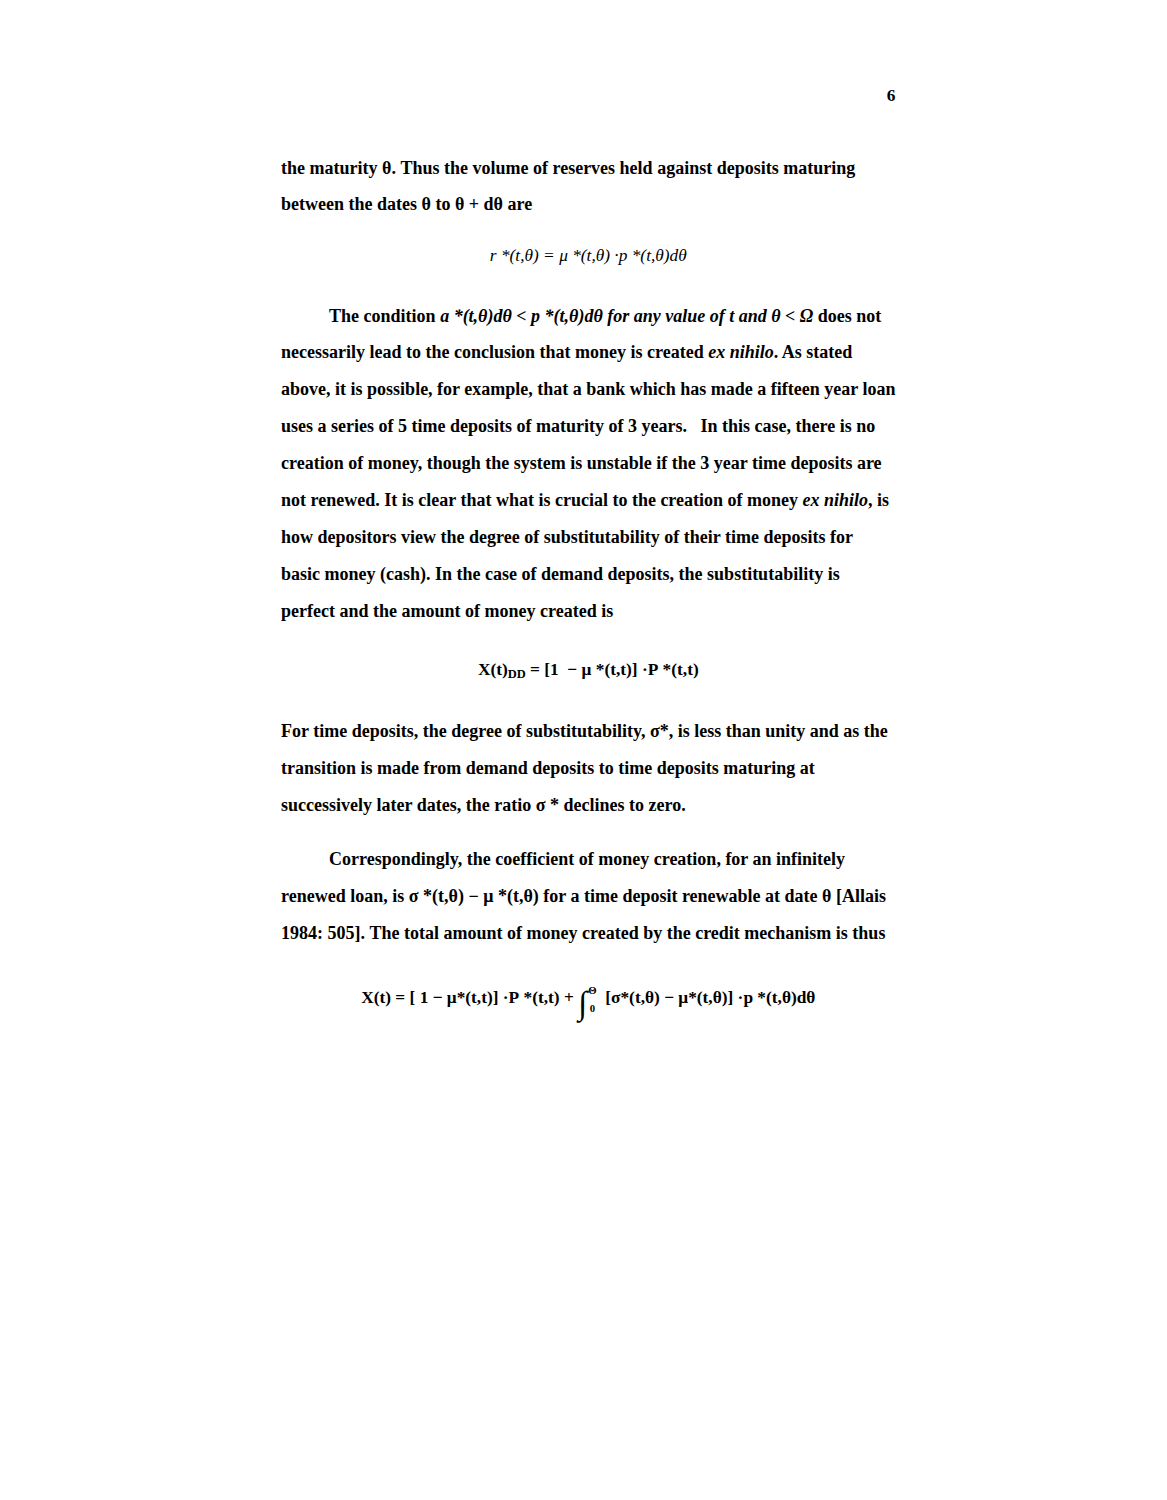6
the maturity θ. Thus the volume of reserves held against deposits maturing between the dates θ to θ + dθ are
r *(t,θ) = μ *(t,θ) ·p *(t,θ)dθ
The condition a *(t,θ)dθ < p *(t,θ)dθ for any value of t and θ < Ω does not necessarily lead to the conclusion that money is created ex nihilo. As stated above, it is possible, for example, that a bank which has made a fifteen year loan uses a series of 5 time deposits of maturity of 3 years. In this case, there is no creation of money, though the system is unstable if the 3 year time deposits are not renewed. It is clear that what is crucial to the creation of money ex nihilo, is how depositors view the degree of substitutability of their time deposits for basic money (cash). In the case of demand deposits, the substitutability is perfect and the amount of money created is
X(t)DD = [1 − μ *(t,t)] ·P *(t,t)
For time deposits, the degree of substitutability, σ*, is less than unity and as the transition is made from demand deposits to time deposits maturing at successively later dates, the ratio σ * declines to zero.
Correspondingly, the coefficient of money creation, for an infinitely renewed loan, is σ *(t,θ) − μ *(t,θ) for a time deposit renewable at date θ [Allais 1984: 505]. The total amount of money created by the credit mechanism is thus
X(t) = [ 1 − μ*(t,t)] ·P *(t,t) + ∫Θ 0 [σ*(t,θ) − μ*(t,θ)] ·p *(t,θ)dθ